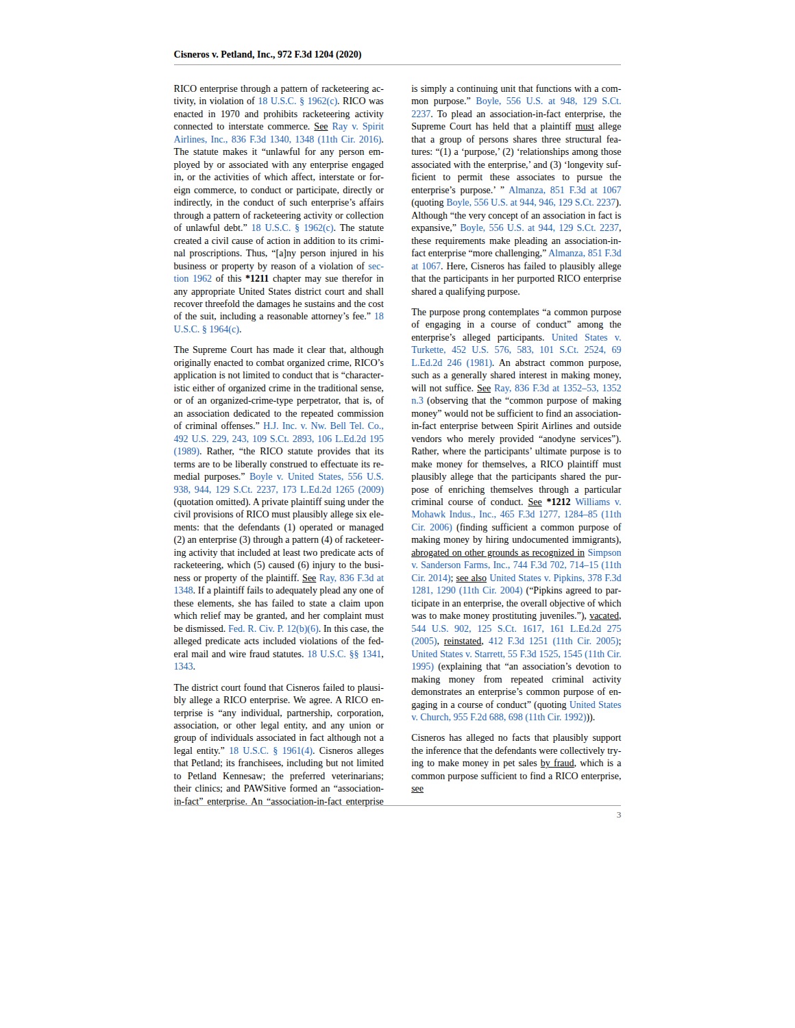Cisneros v. Petland, Inc., 972 F.3d 1204 (2020)
RICO enterprise through a pattern of racketeering activity, in violation of 18 U.S.C. § 1962(c). RICO was enacted in 1970 and prohibits racketeering activity connected to interstate commerce. See Ray v. Spirit Airlines, Inc., 836 F.3d 1340, 1348 (11th Cir. 2016). The statute makes it “unlawful for any person employed by or associated with any enterprise engaged in, or the activities of which affect, interstate or foreign commerce, to conduct or participate, directly or indirectly, in the conduct of such enterprise’s affairs through a pattern of racketeering activity or collection of unlawful debt.” 18 U.S.C. § 1962(c). The statute created a civil cause of action in addition to its criminal proscriptions. Thus, “[a]ny person injured in his business or property by reason of a violation of section 1962 of this *1211 chapter may sue therefor in any appropriate United States district court and shall recover threefold the damages he sustains and the cost of the suit, including a reasonable attorney’s fee.” 18 U.S.C. § 1964(c).
The Supreme Court has made it clear that, although originally enacted to combat organized crime, RICO’s application is not limited to conduct that is “characteristic either of organized crime in the traditional sense, or of an organized-crime-type perpetrator, that is, of an association dedicated to the repeated commission of criminal offenses.” H.J. Inc. v. Nw. Bell Tel. Co., 492 U.S. 229, 243, 109 S.Ct. 2893, 106 L.Ed.2d 195 (1989). Rather, “the RICO statute provides that its terms are to be liberally construed to effectuate its remedial purposes.” Boyle v. United States, 556 U.S. 938, 944, 129 S.Ct. 2237, 173 L.Ed.2d 1265 (2009) (quotation omitted). A private plaintiff suing under the civil provisions of RICO must plausibly allege six elements: that the defendants (1) operated or managed (2) an enterprise (3) through a pattern (4) of racketeering activity that included at least two predicate acts of racketeering, which (5) caused (6) injury to the business or property of the plaintiff. See Ray, 836 F.3d at 1348. If a plaintiff fails to adequately plead any one of these elements, she has failed to state a claim upon which relief may be granted, and her complaint must be dismissed. Fed. R. Civ. P. 12(b)(6). In this case, the alleged predicate acts included violations of the federal mail and wire fraud statutes. 18 U.S.C. §§ 1341, 1343.
The district court found that Cisneros failed to plausibly allege a RICO enterprise. We agree. A RICO enterprise is “any individual, partnership, corporation, association, or other legal entity, and any union or group of individuals associated in fact although not a legal entity.” 18 U.S.C. § 1961(4). Cisneros alleges that Petland; its franchisees, including but not limited to Petland Kennesaw; the preferred veterinarians; their clinics; and PAWSitive formed an “association-in-fact” enterprise. An “association-in-fact enterprise is simply a continuing unit that functions with a common purpose.” Boyle, 556 U.S. at 948, 129 S.Ct. 2237. To plead an association-in-fact enterprise, the Supreme Court has held that a plaintiff must allege that a group of persons shares three structural features: “(1) a ‘purpose,’ (2) ‘relationships among those associated with the enterprise,’ and (3) ‘longevity sufficient to permit these associates to pursue the enterprise’s purpose.’ ” Almanza, 851 F.3d at 1067 (quoting Boyle, 556 U.S. at 944, 946, 129 S.Ct. 2237). Although “the very concept of an association in fact is expansive,” Boyle, 556 U.S. at 944, 129 S.Ct. 2237, these requirements make pleading an association-in-fact enterprise “more challenging,” Almanza, 851 F.3d at 1067. Here, Cisneros has failed to plausibly allege that the participants in her purported RICO enterprise shared a qualifying purpose.
The purpose prong contemplates “a common purpose of engaging in a course of conduct” among the enterprise’s alleged participants. United States v. Turkette, 452 U.S. 576, 583, 101 S.Ct. 2524, 69 L.Ed.2d 246 (1981). An abstract common purpose, such as a generally shared interest in making money, will not suffice. See Ray, 836 F.3d at 1352–53, 1352 n.3 (observing that the “common purpose of making money” would not be sufficient to find an association-in-fact enterprise between Spirit Airlines and outside vendors who merely provided “anodyne services”). Rather, where the participants’ ultimate purpose is to make money for themselves, a RICO plaintiff must plausibly allege that the participants shared the purpose of enriching themselves through a particular criminal course of conduct. See *1212 Williams v. Mohawk Indus., Inc., 465 F.3d 1277, 1284–85 (11th Cir. 2006) (finding sufficient a common purpose of making money by hiring undocumented immigrants), abrogated on other grounds as recognized in Simpson v. Sanderson Farms, Inc., 744 F.3d 702, 714–15 (11th Cir. 2014); see also United States v. Pipkins, 378 F.3d 1281, 1290 (11th Cir. 2004) (“Pipkins agreed to participate in an enterprise, the overall objective of which was to make money prostituting juveniles.”), vacated, 544 U.S. 902, 125 S.Ct. 1617, 161 L.Ed.2d 275 (2005), reinstated, 412 F.3d 1251 (11th Cir. 2005); United States v. Starrett, 55 F.3d 1525, 1545 (11th Cir. 1995) (explaining that “an association’s devotion to making money from repeated criminal activity demonstrates an enterprise’s common purpose of engaging in a course of conduct” (quoting United States v. Church, 955 F.2d 688, 698 (11th Cir. 1992))).
Cisneros has alleged no facts that plausibly support the inference that the defendants were collectively trying to make money in pet sales by fraud, which is a common purpose sufficient to find a RICO enterprise, see
3